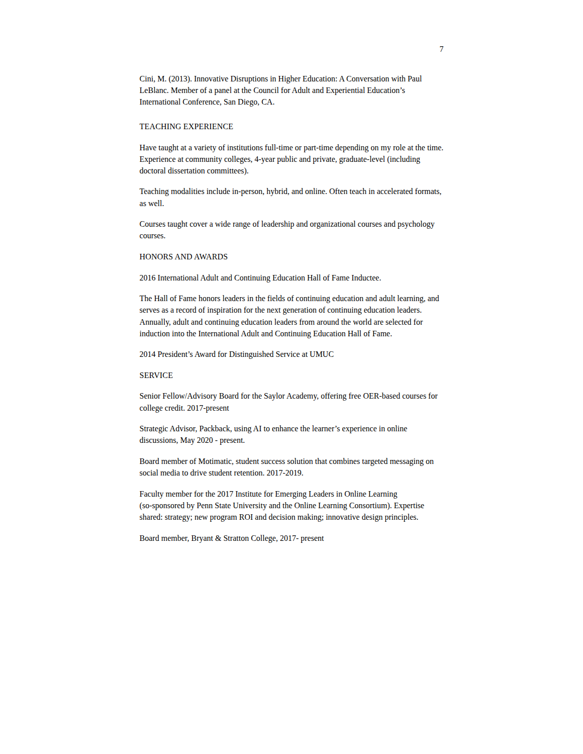7
Cini, M. (2013). Innovative Disruptions in Higher Education: A Conversation with Paul LeBlanc. Member of a panel at the Council for Adult and Experiential Education’s International Conference, San Diego, CA.
TEACHING EXPERIENCE
Have taught at a variety of institutions full-time or part-time depending on my role at the time. Experience at community colleges, 4-year public and private, graduate-level (including doctoral dissertation committees).
Teaching modalities include in-person, hybrid, and online. Often teach in accelerated formats, as well.
Courses taught cover a wide range of leadership and organizational courses and psychology courses.
HONORS AND AWARDS
2016 International Adult and Continuing Education Hall of Fame Inductee.
The Hall of Fame honors leaders in the fields of continuing education and adult learning, and serves as a record of inspiration for the next generation of continuing education leaders. Annually, adult and continuing education leaders from around the world are selected for induction into the International Adult and Continuing Education Hall of Fame.
2014 President’s Award for Distinguished Service at UMUC
SERVICE
Senior Fellow/Advisory Board for the Saylor Academy, offering free OER-based courses for college credit. 2017-present
Strategic Advisor, Packback, using AI to enhance the learner’s experience in online discussions, May 2020 - present.
Board member of Motimatic, student success solution that combines targeted messaging on social media to drive student retention. 2017-2019.
Faculty member for the 2017 Institute for Emerging Leaders in Online Learning
(so-sponsored by Penn State University and the Online Learning Consortium). Expertise shared: strategy; new program ROI and decision making; innovative design principles.
Board member, Bryant & Stratton College, 2017- present